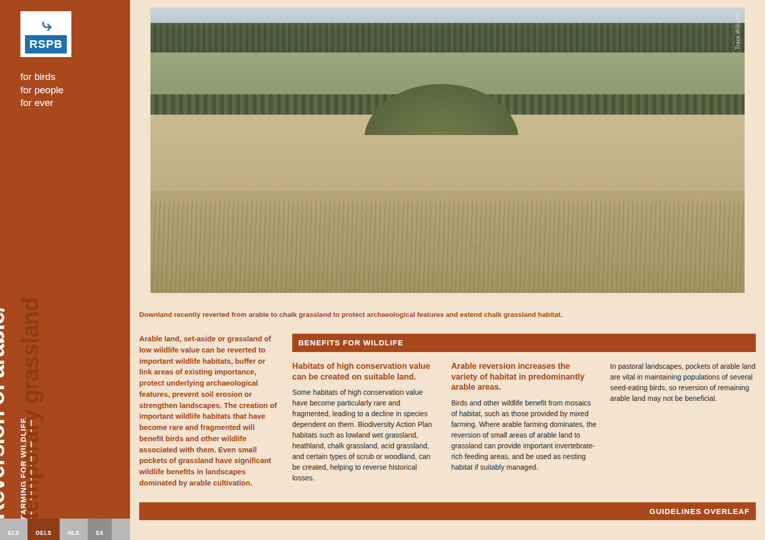⤷
RSPB
for birds
for people
for ever
FARMING FOR WILDLIFE
Reversion of arable/
temporary grassland
ELS
OELS
HLS
SA
Trace Williams
Downland recently reverted from arable to chalk grassland to protect archaeological features and extend chalk grassland habitat.
Arable land, set-aside or grassland of low wildlife value can be reverted to important wildlife habitats, buffer or link areas of existing importance, protect underlying archaeological features, prevent soil erosion or strengthen landscapes. The creation of important wildlife habitats that have become rare and fragmented will benefit birds and other wildlife associated with them. Even small pockets of grassland have significant wildlife benefits in landscapes dominated by arable cultivation.
BENEFITS FOR WILDLIFE
Habitats of high conservation value can be created on suitable land.
Some habitats of high conservation value have become particularly rare and fragmented, leading to a decline in species dependent on them. Biodiversity Action Plan habitats such as lowland wet grassland, heathland, chalk grassland, acid grassland, and certain types of scrub or woodland, can be created, helping to reverse historical losses.
Arable reversion increases the variety of habitat in predominantly arable areas.
Birds and other wildlife benefit from mosaics of habitat, such as those provided by mixed farming. Where arable farming dominates, the reversion of small areas of arable land to grassland can provide important invertebrate-rich feeding areas, and be used as nesting habitat if suitably managed.
In pastoral landscapes, pockets of arable land are vital in maintaining populations of several seed-eating birds, so reversion of remaining arable land may not be beneficial.
GUIDELINES OVERLEAF